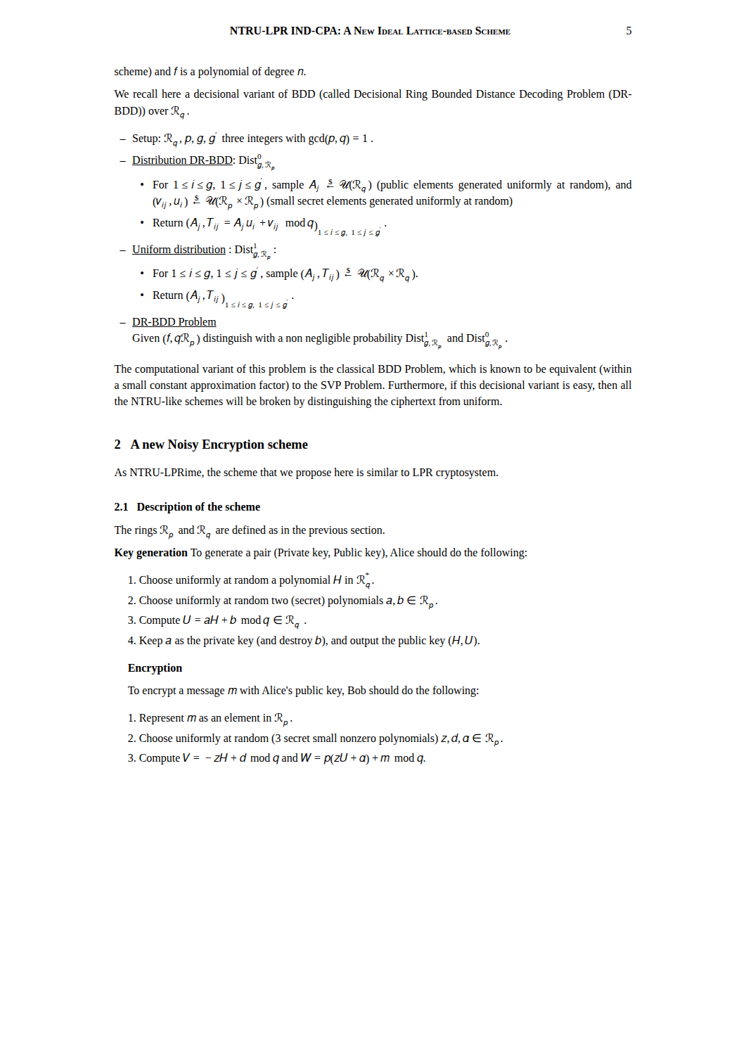NTRU-LPR IND-CPA: A New Ideal Lattice-based Scheme 5
scheme) and f is a polynomial of degree n.
We recall here a decisional variant of BDD (called Decisional Ring Bounded Distance Decoding Problem (DR-BDD)) over ℛq.
Setup: ℛq, p, g, g′ three integers with gcd(p,q)=1 .
Distribution DR-BDD: Distg,ℛp0
For 1≤i≤g, 1≤j≤g′, sample Aj←$𝒰(ℛq) (public elements generated uniformly at random), and (vij,ui)←$𝒰(ℛp×ℛp) (small secret elements generated uniformly at random)
Return (Aj,Tij=Ajui+vijmodq)1≤i≤g,1≤j≤g′.
Uniform distribution : Distg,ℛp1:
For 1≤i≤g, 1≤j≤g′, sample (Aj,Tij)←$𝒰(ℛq×ℛq).
Return (Aj,Tij)1≤i≤g,1≤j≤g′.
DR-BDD Problem
Given (f,qℛp) distinguish with a non negligible probability Distg,ℛp1 and Distg,ℛp0.
The computational variant of this problem is the classical BDD Problem, which is known to be equivalent (within a small constant approximation factor) to the SVP Problem. Furthermore, if this decisional variant is easy, then all the NTRU-like schemes will be broken by distinguishing the ciphertext from uniform.
2 A new Noisy Encryption scheme
As NTRU-LPRime, the scheme that we propose here is similar to LPR cryptosystem.
2.1 Description of the scheme
The rings ℛp and ℛq are defined as in the previous section.
Key generation To generate a pair (Private key, Public key), Alice should do the following:
Choose uniformly at random a polynomial H in ℛq*.
Choose uniformly at random two (secret) polynomials a,b∈ℛp.
Compute U=aH+bmodq∈ℛq .
Keep a as the private key (and destroy b), and output the public key (H,U).
Encryption
To encrypt a message m with Alice's public key, Bob should do the following:
Represent m as an element in ℛp.
Choose uniformly at random (3 secret small nonzero polynomials) z,d,α∈ℛp.
Compute V=−zH+dmodq and W=p(zU+α)+mmodq.